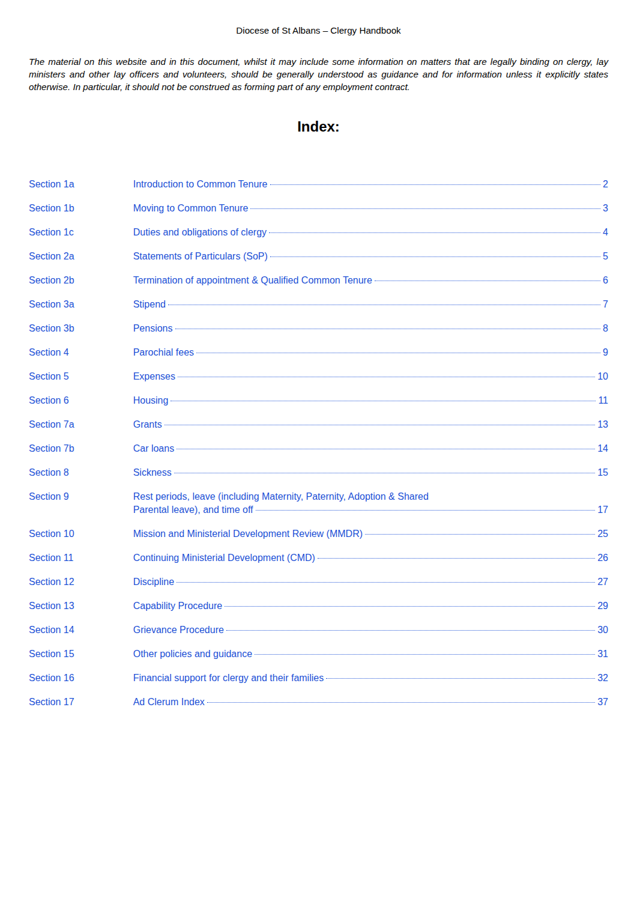Diocese of St Albans – Clergy Handbook
The material on this website and in this document, whilst it may include some information on matters that are legally binding on clergy, lay ministers and other lay officers and volunteers, should be generally understood as guidance and for information unless it explicitly states otherwise. In particular, it should not be construed as forming part of any employment contract.
Index:
| Section 1a | Introduction to Common Tenure 2 |
| Section 1b | Moving to Common Tenure 3 |
| Section 1c | Duties and obligations of clergy 4 |
| Section 2a | Statements of Particulars (SoP) 5 |
| Section 2b | Termination of appointment & Qualified Common Tenure 6 |
| Section 3a | Stipend 7 |
| Section 3b | Pensions 8 |
| Section 4 | Parochial fees 9 |
| Section 5 | Expenses 10 |
| Section 6 | Housing 11 |
| Section 7a | Grants 13 |
| Section 7b | Car loans 14 |
| Section 8 | Sickness 15 |
| Section 9 | Rest periods, leave (including Maternity, Paternity, Adoption & Shared Parental leave), and time off 17 |
| Section 10 | Mission and Ministerial Development Review (MMDR) 25 |
| Section 11 | Continuing Ministerial Development (CMD) 26 |
| Section 12 | Discipline 27 |
| Section 13 | Capability Procedure 29 |
| Section 14 | Grievance Procedure 30 |
| Section 15 | Other policies and guidance 31 |
| Section 16 | Financial support for clergy and their families 32 |
| Section 17 | Ad Clerum Index 37 |